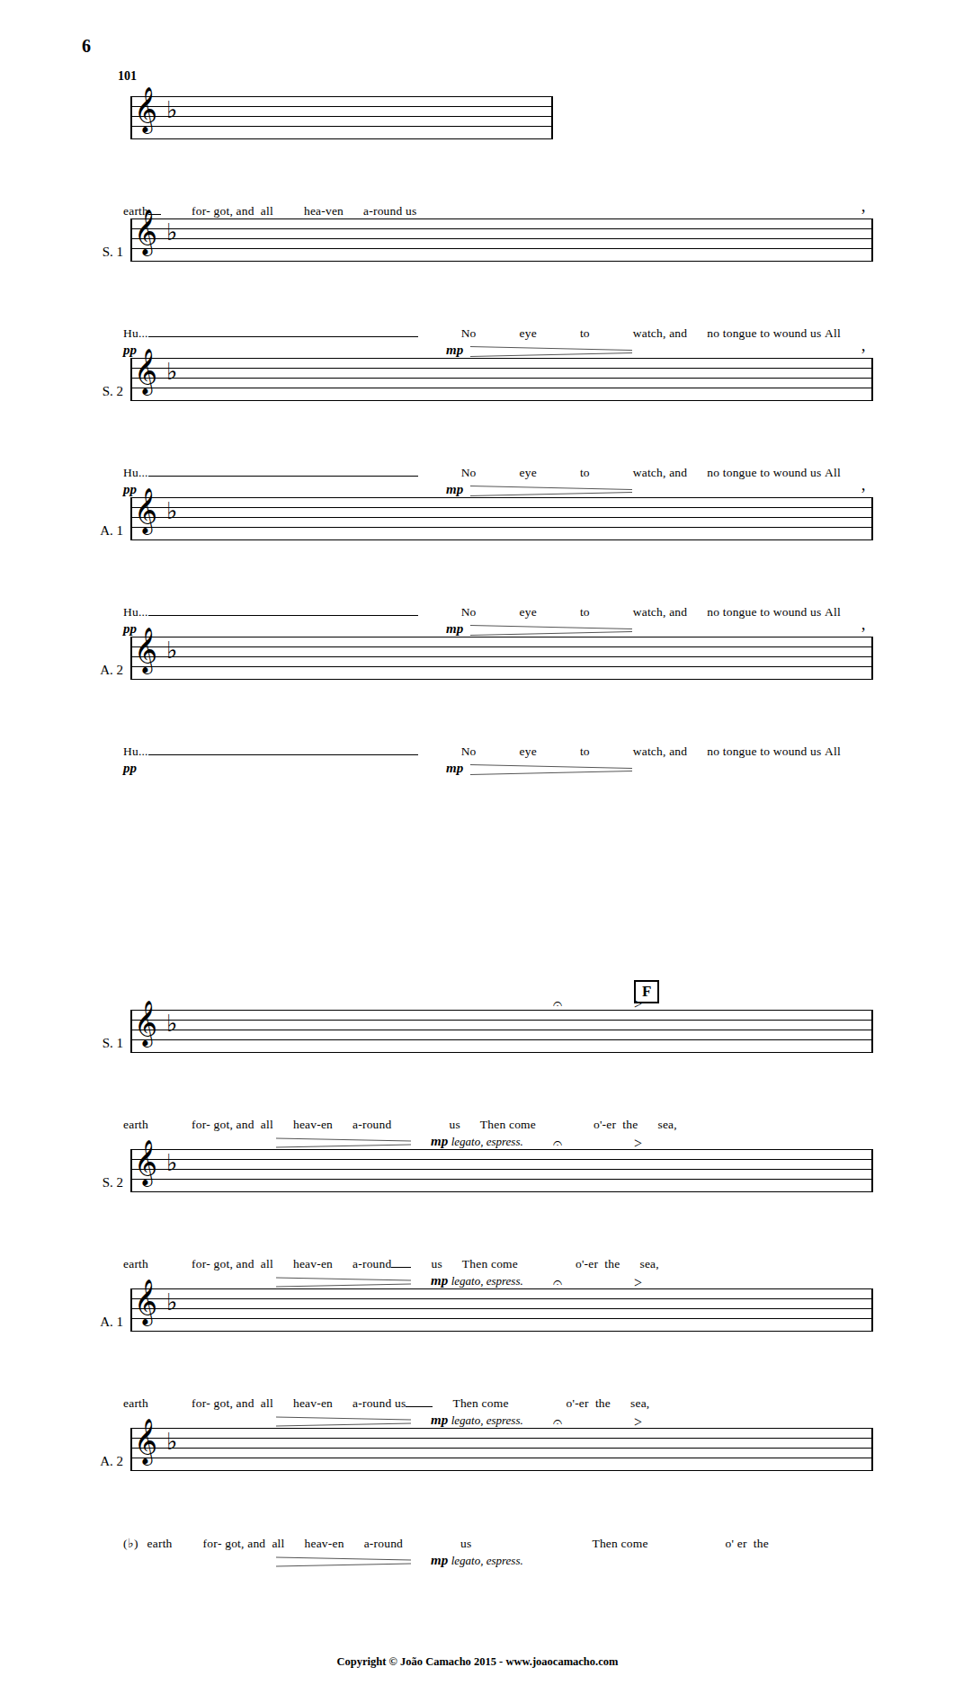6
101
𝄞 ♭
earth for‑ got, and all hea‑ven a‑round us
S. 1
𝄞 ♭ ’
Hu... No eye to watch, and no tongue to wound us All
pp mp
S. 2
𝄞 ♭ ’
Hu... No eye to watch, and no tongue to wound us All
pp mp
A. 1
𝄞 ♭ ’
Hu... No eye to watch, and no tongue to wound us All
pp mp
A. 2
𝄞 ♭ ’
Hu... No eye to watch, and no tongue to wound us All
pp mp
S. 1
𝄞 ♭ F 𝄐 >
earth for‑ got, and all heav‑en a‑round us Then come o'‑er the sea,
mp legato, espress.
S. 2
𝄞 ♭ 𝄐 >
earth for‑ got, and all heav‑en a‑round us Then come o'‑er the sea,
mp legato, espress.
A. 1
𝄞 ♭ 𝄐 >
earth for‑ got, and all heav‑en a‑round us Then come o'‑er the sea,
mp legato, espress.
A. 2
𝄞 ♭ 𝄐 >
(♭) earth for‑ got, and all heav‑en a‑round us Then come o' er the
mp legato, espress.
Copyright © João Camacho 2015 - www.joaocamacho.com